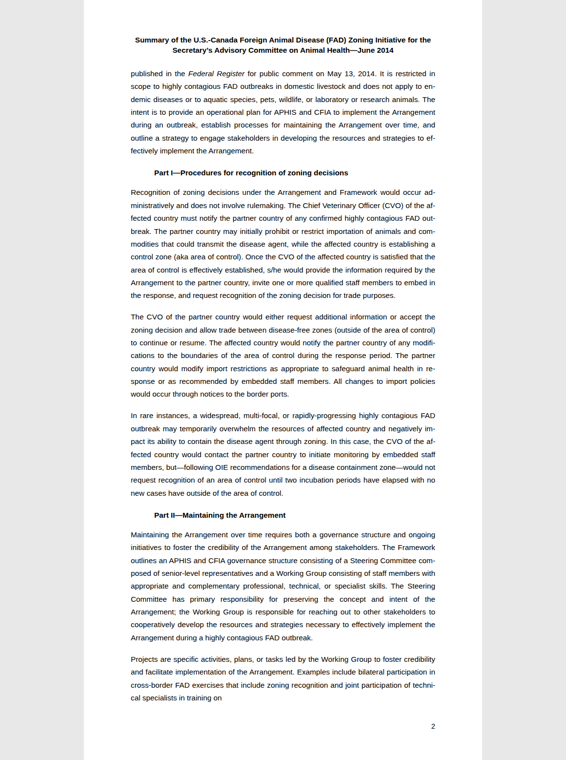Summary of the U.S.-Canada Foreign Animal Disease (FAD) Zoning Initiative for the Secretary’s Advisory Committee on Animal Health—June 2014
published in the Federal Register for public comment on May 13, 2014. It is restricted in scope to highly contagious FAD outbreaks in domestic livestock and does not apply to endemic diseases or to aquatic species, pets, wildlife, or laboratory or research animals. The intent is to provide an operational plan for APHIS and CFIA to implement the Arrangement during an outbreak, establish processes for maintaining the Arrangement over time, and outline a strategy to engage stakeholders in developing the resources and strategies to effectively implement the Arrangement.
Part I—Procedures for recognition of zoning decisions
Recognition of zoning decisions under the Arrangement and Framework would occur administratively and does not involve rulemaking. The Chief Veterinary Officer (CVO) of the affected country must notify the partner country of any confirmed highly contagious FAD outbreak. The partner country may initially prohibit or restrict importation of animals and commodities that could transmit the disease agent, while the affected country is establishing a control zone (aka area of control). Once the CVO of the affected country is satisfied that the area of control is effectively established, s/he would provide the information required by the Arrangement to the partner country, invite one or more qualified staff members to embed in the response, and request recognition of the zoning decision for trade purposes.
The CVO of the partner country would either request additional information or accept the zoning decision and allow trade between disease-free zones (outside of the area of control) to continue or resume. The affected country would notify the partner country of any modifications to the boundaries of the area of control during the response period. The partner country would modify import restrictions as appropriate to safeguard animal health in response or as recommended by embedded staff members. All changes to import policies would occur through notices to the border ports.
In rare instances, a widespread, multi-focal, or rapidly-progressing highly contagious FAD outbreak may temporarily overwhelm the resources of affected country and negatively impact its ability to contain the disease agent through zoning. In this case, the CVO of the affected country would contact the partner country to initiate monitoring by embedded staff members, but—following OIE recommendations for a disease containment zone—would not request recognition of an area of control until two incubation periods have elapsed with no new cases have outside of the area of control.
Part II—Maintaining the Arrangement
Maintaining the Arrangement over time requires both a governance structure and ongoing initiatives to foster the credibility of the Arrangement among stakeholders. The Framework outlines an APHIS and CFIA governance structure consisting of a Steering Committee composed of senior-level representatives and a Working Group consisting of staff members with appropriate and complementary professional, technical, or specialist skills. The Steering Committee has primary responsibility for preserving the concept and intent of the Arrangement; the Working Group is responsible for reaching out to other stakeholders to cooperatively develop the resources and strategies necessary to effectively implement the Arrangement during a highly contagious FAD outbreak.
Projects are specific activities, plans, or tasks led by the Working Group to foster credibility and facilitate implementation of the Arrangement. Examples include bilateral participation in cross-border FAD exercises that include zoning recognition and joint participation of technical specialists in training on
2